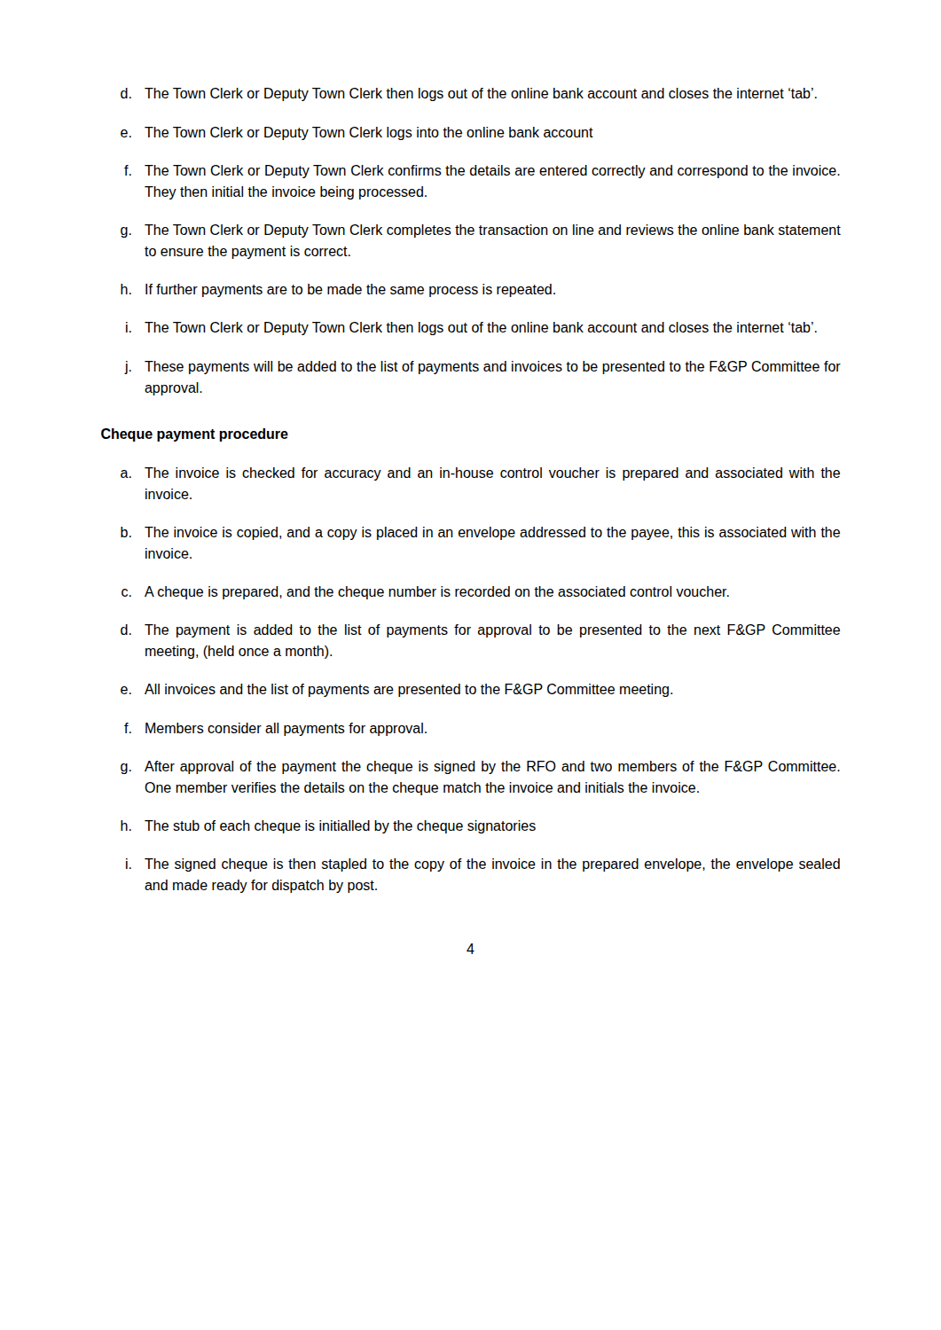The Town Clerk or Deputy Town Clerk then logs out of the online bank account and closes the internet ‘tab’.
The Town Clerk or Deputy Town Clerk logs into the online bank account
The Town Clerk or Deputy Town Clerk confirms the details are entered correctly and correspond to the invoice. They then initial the invoice being processed.
The Town Clerk or Deputy Town Clerk completes the transaction on line and reviews the online bank statement to ensure the payment is correct.
If further payments are to be made the same process is repeated.
The Town Clerk or Deputy Town Clerk then logs out of the online bank account and closes the internet ‘tab’.
These payments will be added to the list of payments and invoices to be presented to the F&GP Committee for approval.
Cheque payment procedure
The invoice is checked for accuracy and an in-house control voucher is prepared and associated with the invoice.
The invoice is copied, and a copy is placed in an envelope addressed to the payee, this is associated with the invoice.
A cheque is prepared, and the cheque number is recorded on the associated control voucher.
The payment is added to the list of payments for approval to be presented to the next F&GP Committee meeting, (held once a month).
All invoices and the list of payments are presented to the F&GP Committee meeting.
Members consider all payments for approval.
After approval of the payment the cheque is signed by the RFO and two members of the F&GP Committee. One member verifies the details on the cheque match the invoice and initials the invoice.
The stub of each cheque is initialled by the cheque signatories
The signed cheque is then stapled to the copy of the invoice in the prepared envelope, the envelope sealed and made ready for dispatch by post.
4